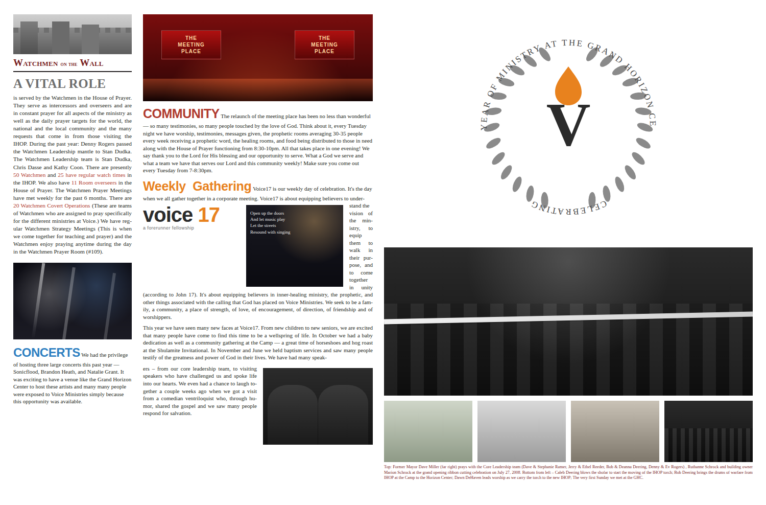Watchmen on the Wall
A VITAL ROLE
is served by the Watchmen in the House of Prayer. They serve as intercessors and overseers and are in constant prayer for all aspects of the ministry as well as the daily prayer targets for the world, the national and the local community and the many requests that come in from those visiting the IHOP. During the past year: Denny Rogers passed the Watchmen Leadership mantle to Stan Dudka. The Watchmen Leadership team is Stan Dudka, Chris Dasse and Kathy Coon. There are presently 50 Watchmen and 25 have regular watch times in the IHOP. We also have 11 Room overseers in the House of Prayer. The Watchmen Prayer Meetings have met weekly for the past 6 months. There are 20 Watchmen Covert Operations (These are teams of Watchmen who are assigned to pray specifically for the different ministries at Voice.) We have regular Watchmen Strategy Meetings (This is when we come together for teaching and prayer) and the Watchmen enjoy praying anytime during the day in the Watchmen Prayer Room (#109).
CONCERTS
We had the privilege of hosting three large concerts this past year — Sonicflood, Brandon Heath, and Natalie Grant. It was exciting to have a venue like the Grand Horizon Center to host these artists and many many people were exposed to Voice Ministries simply because this opportunity was available.
THE
MEETING
PLACE
THE
MEETING
PLACE
COMMUNITY
The relaunch of the meeting place has been no less than wonderful — so many testimonies, so many people touched by the love of God. Think about it, every Tuesday night we have worship, testimonies, messages given, the prophetic rooms averaging 30-35 people every week receiving a prophetic word, the healing rooms, and food being distributed to those in need along with the House of Prayer functioning from 8:30-10pm. All that takes place in one evening! We say thank you to the Lord for His blessing and our opportunity to serve. What a God we serve and what a team we have that serves our Lord and this community weekly! Make sure you come out every Tuesday from 7-8:30pm.
Weekly Gathering
Voice17 is our weekly day of celebration. It's the day when we all gather together in a corporate meeting. Voice17 is about equipping believers to understand the
voice 17
a forerunner fellowship
Open up the doors
And let music play
Let the streets
Resound with singing
vision of the ministry, to equip them to walk in their purpose, and to come together in unity (according to John 17). It's about equipping believers in inner-healing ministry, the prophetic, and other things associated with the calling that God has placed on Voice Ministries. We seek to be a family, a community, a place of strength, of love, of encouragement, of direction, of friendship and of worshippers.
This year we have seen many new faces at Voice17. From new children to new seniors, we are excited that many people have come to find this time to be a wellspring of life. In October we had a baby dedication as well as a community gathering at the Camp — a great time of horseshoes and hog roast at the Shulamite Invitational. In November and June we held baptism services and saw many people testify of the greatness and power of God in their lives. We have had many speak-
ers – from our core leadership team, to visiting speakers who have challenged us and spoke life into our hearts. We even had a chance to laugh together a couple weeks ago when we got a visit from a comedian ventriloquist who, through humor, shared the gospel and we saw many people respond for salvation.
V ONE YEAR OF MINISTRY AT THE GRAND HORIZON CENTER CELEBRATING
Top: Former Mayor Dave Miller (far right) prays with the Core Leadership team (Dave & Stephanie Ramer, Jerry & Ethel Reeder, Bob & Deanna Deering, Denny & Ev Rogers) , Ruthanne Schrock and building owner Marion Schrock at the grand opening ribbon cutting celebration on July 27, 2008. Bottom from left – Caleb Deering blows the shofar to start the moving of the IHOP torch; Bob Deering brings the drums of warfare from IHOP at the Camp to the Horizon Center; Dawn DeHaven leads worship as we carry the torch to the new IHOP; The very first Sunday we met at the GHC.